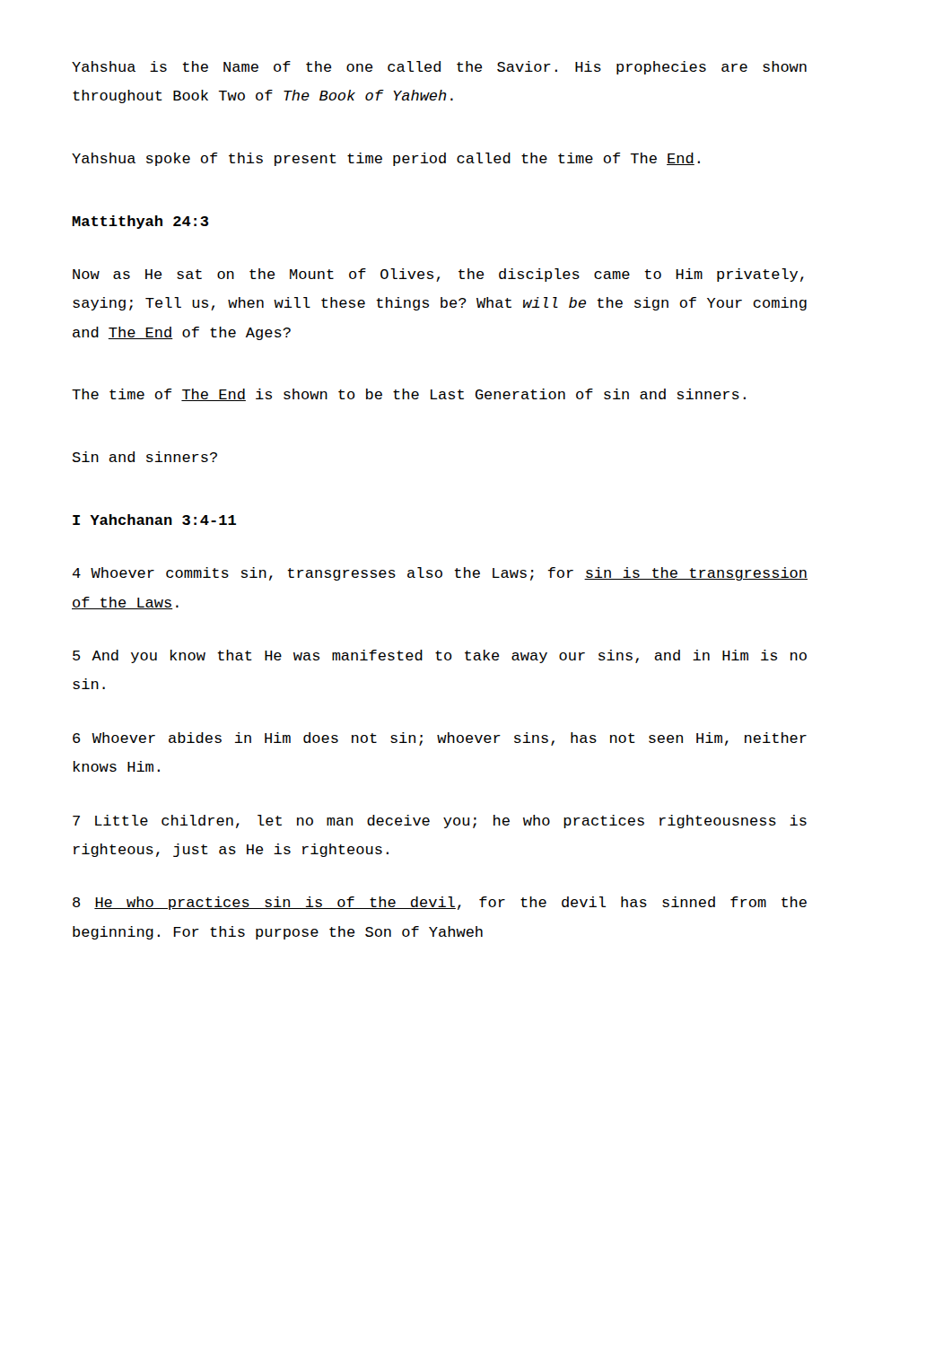Yahshua is the Name of the one called the Savior. His prophecies are shown throughout Book Two of The Book of Yahweh.
Yahshua spoke of this present time period called the time of The End.
Mattithyah 24:3
Now as He sat on the Mount of Olives, the disciples came to Him privately, saying; Tell us, when will these things be? What will be the sign of Your coming and The End of the Ages?
The time of The End is shown to be the Last Generation of sin and sinners.
Sin and sinners?
I Yahchanan 3:4-11
4 Whoever commits sin, transgresses also the Laws; for sin is the transgression of the Laws.
5 And you know that He was manifested to take away our sins, and in Him is no sin.
6 Whoever abides in Him does not sin; whoever sins, has not seen Him, neither knows Him.
7 Little children, let no man deceive you; he who practices righteousness is righteous, just as He is righteous.
8 He who practices sin is of the devil, for the devil has sinned from the beginning. For this purpose the Son of Yahweh